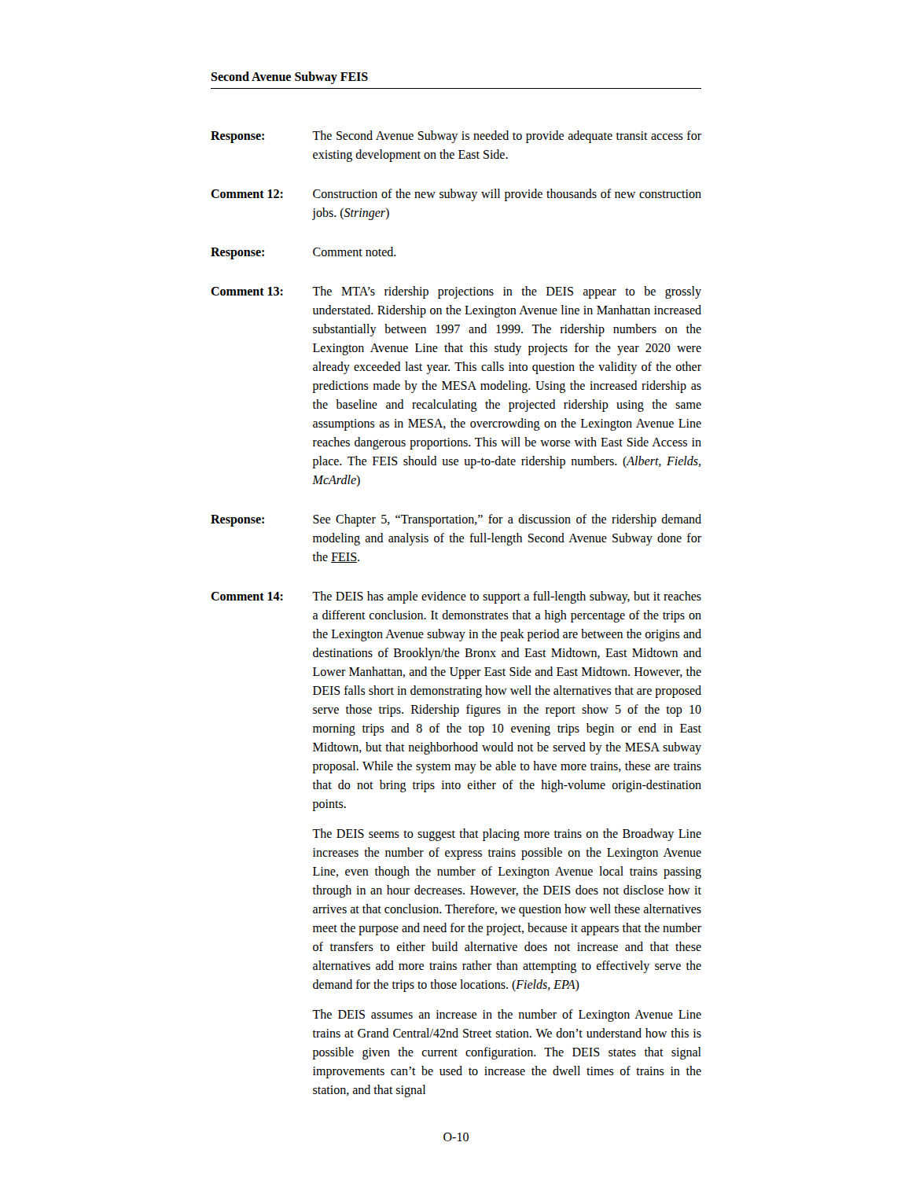Second Avenue Subway FEIS
Response:
The Second Avenue Subway is needed to provide adequate transit access for existing development on the East Side.
Comment 12:
Construction of the new subway will provide thousands of new construction jobs. (Stringer)
Response:
Comment noted.
Comment 13:
The MTA’s ridership projections in the DEIS appear to be grossly understated. Ridership on the Lexington Avenue line in Manhattan increased substantially between 1997 and 1999. The ridership numbers on the Lexington Avenue Line that this study projects for the year 2020 were already exceeded last year. This calls into question the validity of the other predictions made by the MESA modeling. Using the increased ridership as the baseline and recalculating the projected ridership using the same assumptions as in MESA, the overcrowding on the Lexington Avenue Line reaches dangerous proportions. This will be worse with East Side Access in place. The FEIS should use up-to-date ridership numbers. (Albert, Fields, McArdle)
Response:
See Chapter 5, “Transportation,” for a discussion of the ridership demand modeling and analysis of the full-length Second Avenue Subway done for the FEIS.
Comment 14:
The DEIS has ample evidence to support a full-length subway, but it reaches a different conclusion. It demonstrates that a high percentage of the trips on the Lexington Avenue subway in the peak period are between the origins and destinations of Brooklyn/the Bronx and East Midtown, East Midtown and Lower Manhattan, and the Upper East Side and East Midtown. However, the DEIS falls short in demonstrating how well the alternatives that are proposed serve those trips. Ridership figures in the report show 5 of the top 10 morning trips and 8 of the top 10 evening trips begin or end in East Midtown, but that neighborhood would not be served by the MESA subway proposal. While the system may be able to have more trains, these are trains that do not bring trips into either of the high-volume origin-destination points.
The DEIS seems to suggest that placing more trains on the Broadway Line increases the number of express trains possible on the Lexington Avenue Line, even though the number of Lexington Avenue local trains passing through in an hour decreases. However, the DEIS does not disclose how it arrives at that conclusion. Therefore, we question how well these alternatives meet the purpose and need for the project, because it appears that the number of transfers to either build alternative does not increase and that these alternatives add more trains rather than attempting to effectively serve the demand for the trips to those locations. (Fields, EPA)
The DEIS assumes an increase in the number of Lexington Avenue Line trains at Grand Central/42nd Street station. We don’t understand how this is possible given the current configuration. The DEIS states that signal improvements can’t be used to increase the dwell times of trains in the station, and that signal
O-10